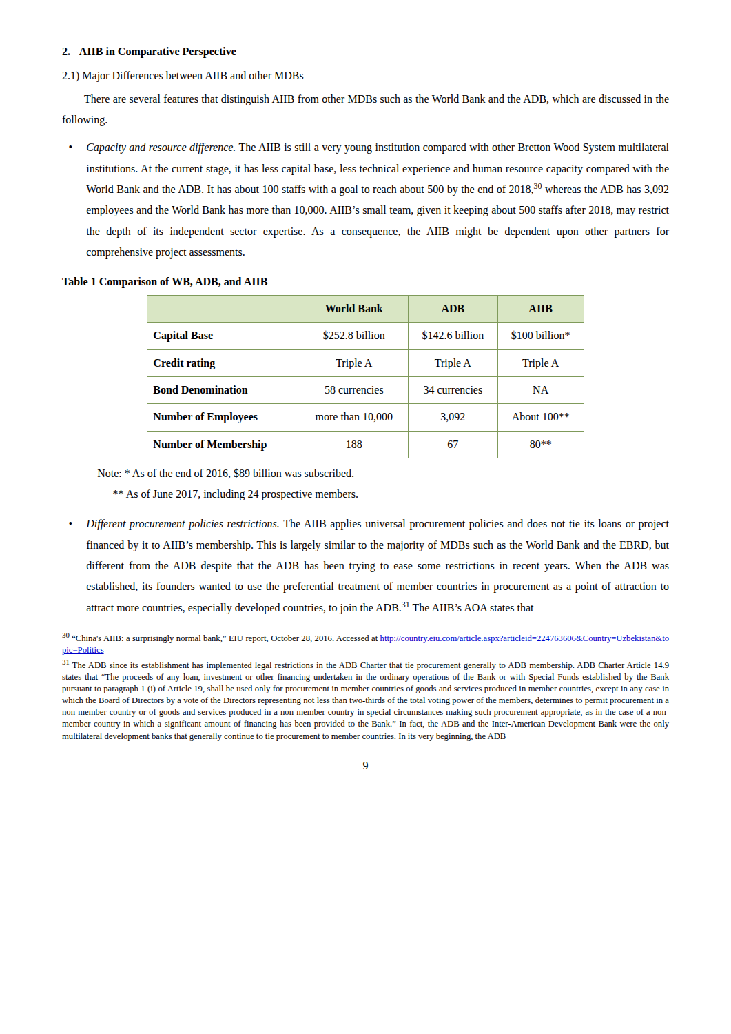2.
AIIB in Comparative Perspective
2.1) Major Differences between AIIB and other MDBs
There are several features that distinguish AIIB from other MDBs such as the World Bank and the ADB, which are discussed in the following.
Capacity and resource difference. The AIIB is still a very young institution compared with other Bretton Wood System multilateral institutions. At the current stage, it has less capital base, less technical experience and human resource capacity compared with the World Bank and the ADB. It has about 100 staffs with a goal to reach about 500 by the end of 2018,30 whereas the ADB has 3,092 employees and the World Bank has more than 10,000. AIIB’s small team, given it keeping about 500 staffs after 2018, may restrict the depth of its independent sector expertise. As a consequence, the AIIB might be dependent upon other partners for comprehensive project assessments.
Table 1 Comparison of WB, ADB, and AIIB
| | World Bank | ADB | AIIB |
| --- | --- | --- | --- |
| Capital Base | $252.8 billion | $142.6 billion | $100 billion* |
| Credit rating | Triple A | Triple A | Triple A |
| Bond Denomination | 58 currencies | 34 currencies | NA |
| Number of Employees | more than 10,000 | 3,092 | About 100** |
| Number of Membership | 188 | 67 | 80** |
Note: * As of the end of 2016, $89 billion was subscribed.
** As of June 2017, including 24 prospective members.
Different procurement policies restrictions. The AIIB applies universal procurement policies and does not tie its loans or project financed by it to AIIB’s membership. This is largely similar to the majority of MDBs such as the World Bank and the EBRD, but different from the ADB despite that the ADB has been trying to ease some restrictions in recent years. When the ADB was established, its founders wanted to use the preferential treatment of member countries in procurement as a point of attraction to attract more countries, especially developed countries, to join the ADB.31 The AIIB’s AOA states that
30 “China's AIIB: a surprisingly normal bank,” EIU report, October 28, 2016. Accessed at http://country.eiu.com/article.aspx?articleid=224763606&Country=Uzbekistan&topic=Politics
31 The ADB since its establishment has implemented legal restrictions in the ADB Charter that tie procurement generally to ADB membership. ADB Charter Article 14.9 states that “The proceeds of any loan, investment or other financing undertaken in the ordinary operations of the Bank or with Special Funds established by the Bank pursuant to paragraph 1 (i) of Article 19, shall be used only for procurement in member countries of goods and services produced in member countries, except in any case in which the Board of Directors by a vote of the Directors representing not less than two-thirds of the total voting power of the members, determines to permit procurement in a non-member country or of goods and services produced in a non-member country in special circumstances making such procurement appropriate, as in the case of a non-member country in which a significant amount of financing has been provided to the Bank.” In fact, the ADB and the Inter-American Development Bank were the only multilateral development banks that generally continue to tie procurement to member countries. In its very beginning, the ADB
9